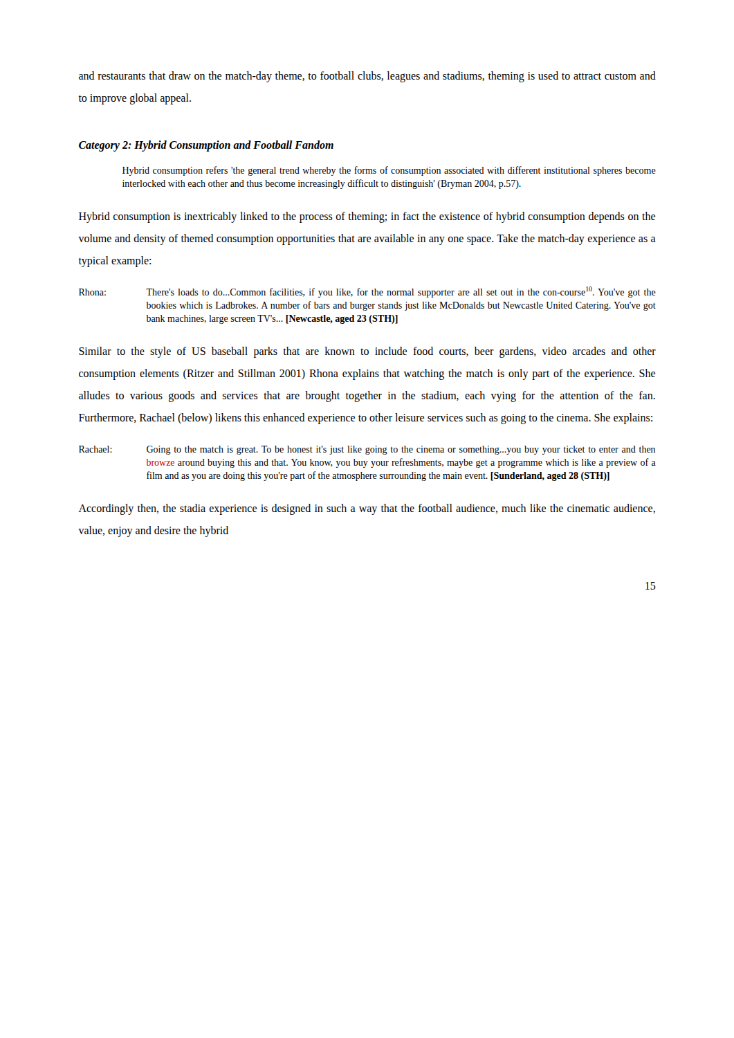and restaurants that draw on the match-day theme, to football clubs, leagues and stadiums, theming is used to attract custom and to improve global appeal.
Category 2: Hybrid Consumption and Football Fandom
Hybrid consumption refers 'the general trend whereby the forms of consumption associated with different institutional spheres become interlocked with each other and thus become increasingly difficult to distinguish' (Bryman 2004, p.57).
Hybrid consumption is inextricably linked to the process of theming; in fact the existence of hybrid consumption depends on the volume and density of themed consumption opportunities that are available in any one space. Take the match-day experience as a typical example:
Rhona:
There's loads to do...Common facilities, if you like, for the normal supporter are all set out in the con-course10. You've got the bookies which is Ladbrokes. A number of bars and burger stands just like McDonalds but Newcastle United Catering. You've got bank machines, large screen TV's... [Newcastle, aged 23 (STH)]
Similar to the style of US baseball parks that are known to include food courts, beer gardens, video arcades and other consumption elements (Ritzer and Stillman 2001) Rhona explains that watching the match is only part of the experience. She alludes to various goods and services that are brought together in the stadium, each vying for the attention of the fan. Furthermore, Rachael (below) likens this enhanced experience to other leisure services such as going to the cinema. She explains:
Rachael:
Going to the match is great. To be honest it's just like going to the cinema or something...you buy your ticket to enter and then browze around buying this and that. You know, you buy your refreshments, maybe get a programme which is like a preview of a film and as you are doing this you're part of the atmosphere surrounding the main event. [Sunderland, aged 28 (STH)]
Accordingly then, the stadia experience is designed in such a way that the football audience, much like the cinematic audience, value, enjoy and desire the hybrid
15